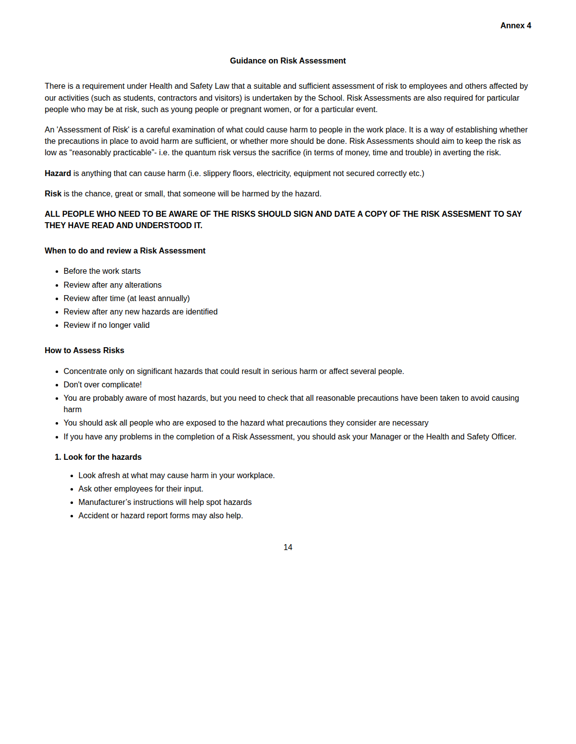Annex 4
Guidance on Risk Assessment
There is a requirement under Health and Safety Law that a suitable and sufficient assessment of risk to employees and others affected by our activities (such as students, contractors and visitors) is undertaken by the School. Risk Assessments are also required for particular people who may be at risk, such as young people or pregnant women, or for a particular event.
An 'Assessment of Risk' is a careful examination of what could cause harm to people in the work place. It is a way of establishing whether the precautions in place to avoid harm are sufficient, or whether more should be done. Risk Assessments should aim to keep the risk as low as “reasonably practicable”- i.e. the quantum risk versus the sacrifice (in terms of money, time and trouble) in averting the risk.
Hazard is anything that can cause harm (i.e. slippery floors, electricity, equipment not secured correctly etc.)
Risk is the chance, great or small, that someone will be harmed by the hazard.
ALL PEOPLE WHO NEED TO BE AWARE OF THE RISKS SHOULD SIGN AND DATE A COPY OF THE RISK ASSESMENT TO SAY THEY HAVE READ AND UNDERSTOOD IT.
When to do and review a Risk Assessment
Before the work starts
Review after any alterations
Review after time (at least annually)
Review after any new hazards are identified
Review if no longer valid
How to Assess Risks
Concentrate only on significant hazards that could result in serious harm or affect several people.
Don't over complicate!
You are probably aware of most hazards, but you need to check that all reasonable precautions have been taken to avoid causing harm
You should ask all people who are exposed to the hazard what precautions they consider are necessary
If you have any problems in the completion of a Risk Assessment, you should ask your Manager or the Health and Safety Officer.
Look for the hazards
Look afresh at what may cause harm in your workplace.
Ask other employees for their input.
Manufacturer’s instructions will help spot hazards
Accident or hazard report forms may also help.
14